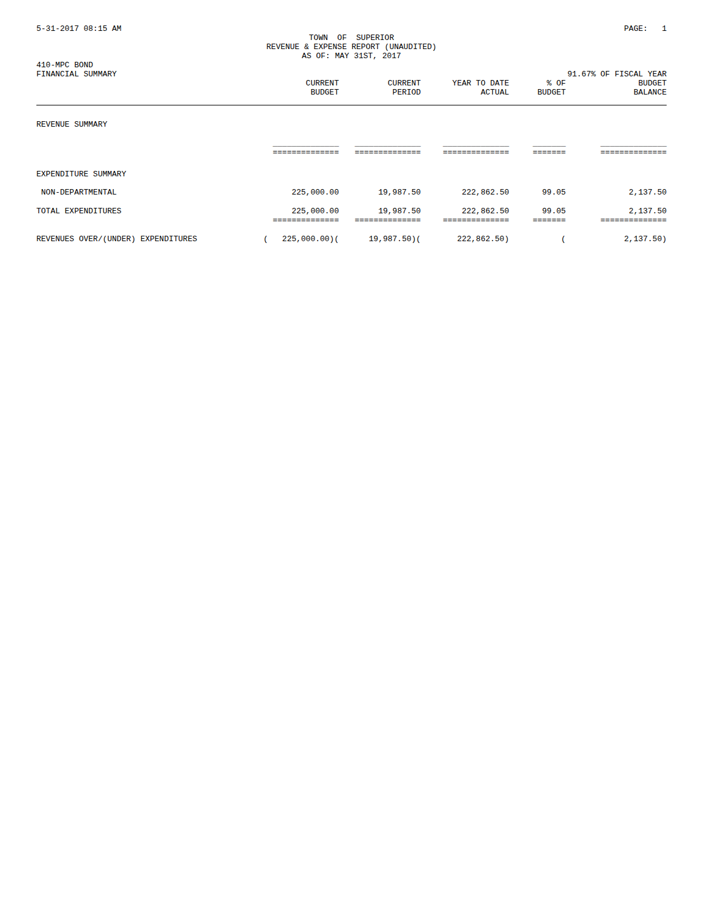5-31-2017 08:15 AM PAGE: 1
TOWN  OF  SUPERIOR
REVENUE & EXPENSE REPORT (UNAUDITED)
AS OF: MAY 31ST, 2017
410-MPC BOND
FINANCIAL SUMMARY 91.67% OF FISCAL YEAR

| | CURRENT | CURRENT | YEAR TO DATE | % OF | BUDGET |
| --- | --- | --- | --- | --- | --- |
| | BUDGET | PERIOD | ACTUAL | BUDGET | BALANCE |
| REVENUE SUMMARY | | | | | |
| | ______________ | ______________ | ______________ | _______ | ______________ |
| | ============== | ============== | ============== | ======= | ============== |
| EXPENDITURE SUMMARY | | | | | |
| NON-DEPARTMENTAL | 225,000.00 | 19,987.50 | 222,862.50 | 99.05 | 2,137.50 |
| TOTAL EXPENDITURES | 225,000.00 | 19,987.50 | 222,862.50 | 99.05 | 2,137.50 |
| | ============== | ============== | ============== | ======= | ============== |
| REVENUES OVER/(UNDER) EXPENDITURES | ( 225,000.00)( | 19,987.50)( | 222,862.50) | ( | 2,137.50) |